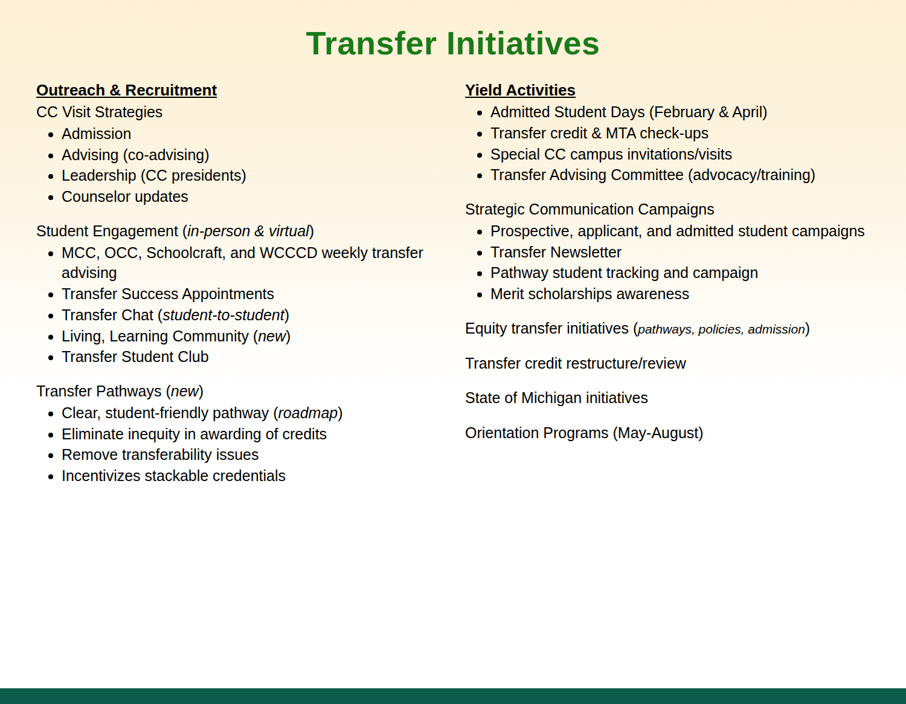Transfer Initiatives
Outreach & Recruitment
CC Visit Strategies
Admission
Advising (co-advising)
Leadership (CC presidents)
Counselor updates
Student Engagement (in-person & virtual)
MCC, OCC, Schoolcraft, and WCCCD weekly transfer advising
Transfer Success Appointments
Transfer Chat (student-to-student)
Living, Learning Community (new)
Transfer Student Club
Transfer Pathways (new)
Clear, student-friendly pathway (roadmap)
Eliminate inequity in awarding of credits
Remove transferability issues
Incentivizes stackable credentials
Yield Activities
Admitted Student Days (February & April)
Transfer credit & MTA check-ups
Special CC campus invitations/visits
Transfer Advising Committee (advocacy/training)
Strategic Communication Campaigns
Prospective, applicant, and admitted student campaigns
Transfer Newsletter
Pathway student tracking and campaign
Merit scholarships awareness
Equity transfer initiatives (pathways, policies, admission)
Transfer credit restructure/review
State of Michigan initiatives
Orientation Programs (May-August)